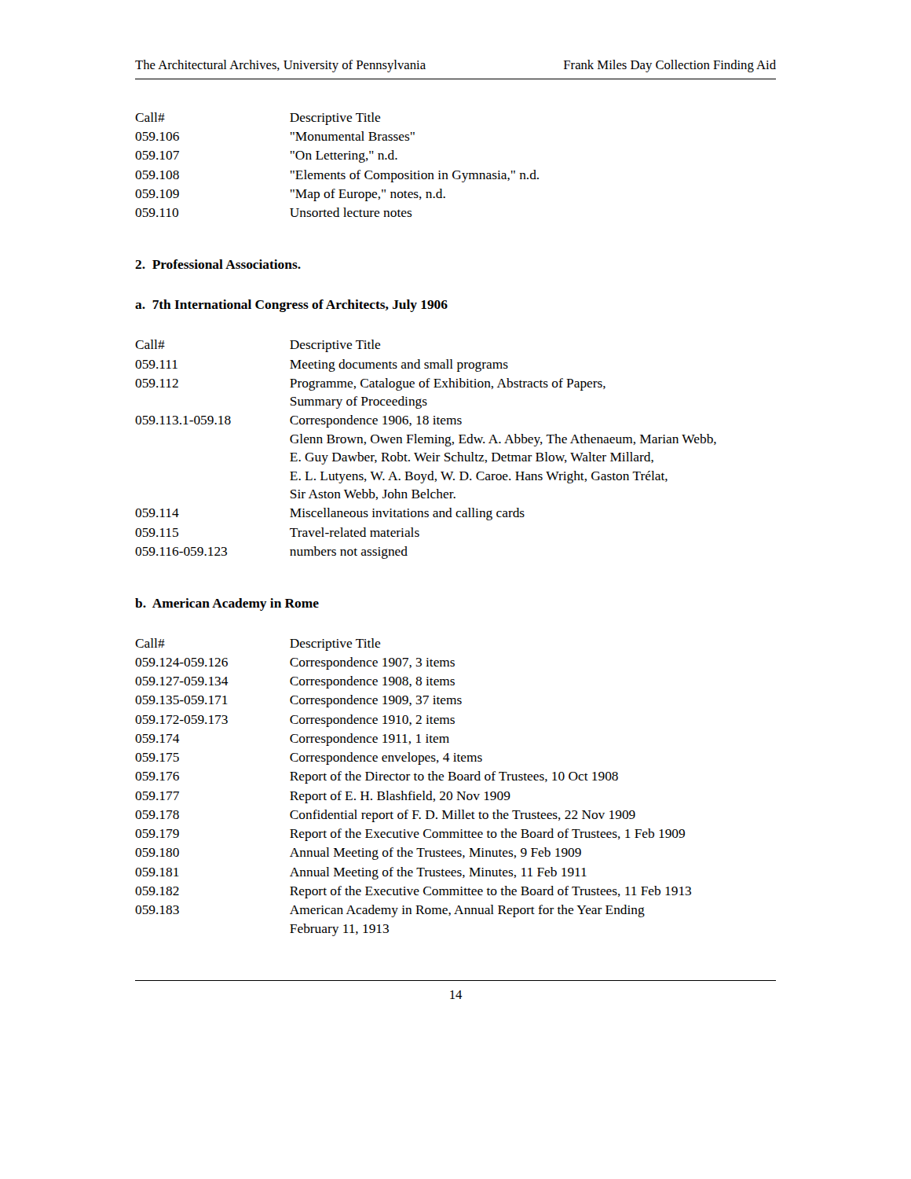The Architectural Archives, University of Pennsylvania
Frank Miles Day Collection Finding Aid
| Call# | Descriptive Title |
| 059.106 | "Monumental Brasses" |
| 059.107 | "On Lettering," n.d. |
| 059.108 | "Elements of Composition in Gymnasia," n.d. |
| 059.109 | "Map of Europe," notes, n.d. |
| 059.110 | Unsorted lecture notes |
2. Professional Associations.
a. 7th International Congress of Architects, July 1906
| Call# | Descriptive Title |
| 059.111 | Meeting documents and small programs |
| 059.112 | Programme, Catalogue of Exhibition, Abstracts of Papers, Summary of Proceedings |
| 059.113.1-059.18 | Correspondence 1906, 18 items Glenn Brown, Owen Fleming, Edw. A. Abbey, The Athenaeum, Marian Webb, E. Guy Dawber, Robt. Weir Schultz, Detmar Blow, Walter Millard, E. L. Lutyens, W. A. Boyd, W. D. Caroe. Hans Wright, Gaston Trélat, Sir Aston Webb, John Belcher. |
| 059.114 | Miscellaneous invitations and calling cards |
| 059.115 | Travel-related materials |
| 059.116-059.123 | numbers not assigned |
b. American Academy in Rome
| Call# | Descriptive Title |
| 059.124-059.126 | Correspondence 1907, 3 items |
| 059.127-059.134 | Correspondence 1908, 8 items |
| 059.135-059.171 | Correspondence 1909, 37 items |
| 059.172-059.173 | Correspondence 1910, 2 items |
| 059.174 | Correspondence 1911, 1 item |
| 059.175 | Correspondence envelopes, 4 items |
| 059.176 | Report of the Director to the Board of Trustees, 10 Oct 1908 |
| 059.177 | Report of E. H. Blashfield, 20 Nov 1909 |
| 059.178 | Confidential report of F. D. Millet to the Trustees, 22 Nov 1909 |
| 059.179 | Report of the Executive Committee to the Board of Trustees, 1 Feb 1909 |
| 059.180 | Annual Meeting of the Trustees, Minutes, 9 Feb 1909 |
| 059.181 | Annual Meeting of the Trustees, Minutes, 11 Feb 1911 |
| 059.182 | Report of the Executive Committee to the Board of Trustees, 11 Feb 1913 |
| 059.183 | American Academy in Rome, Annual Report for the Year Ending February 11, 1913 |
14